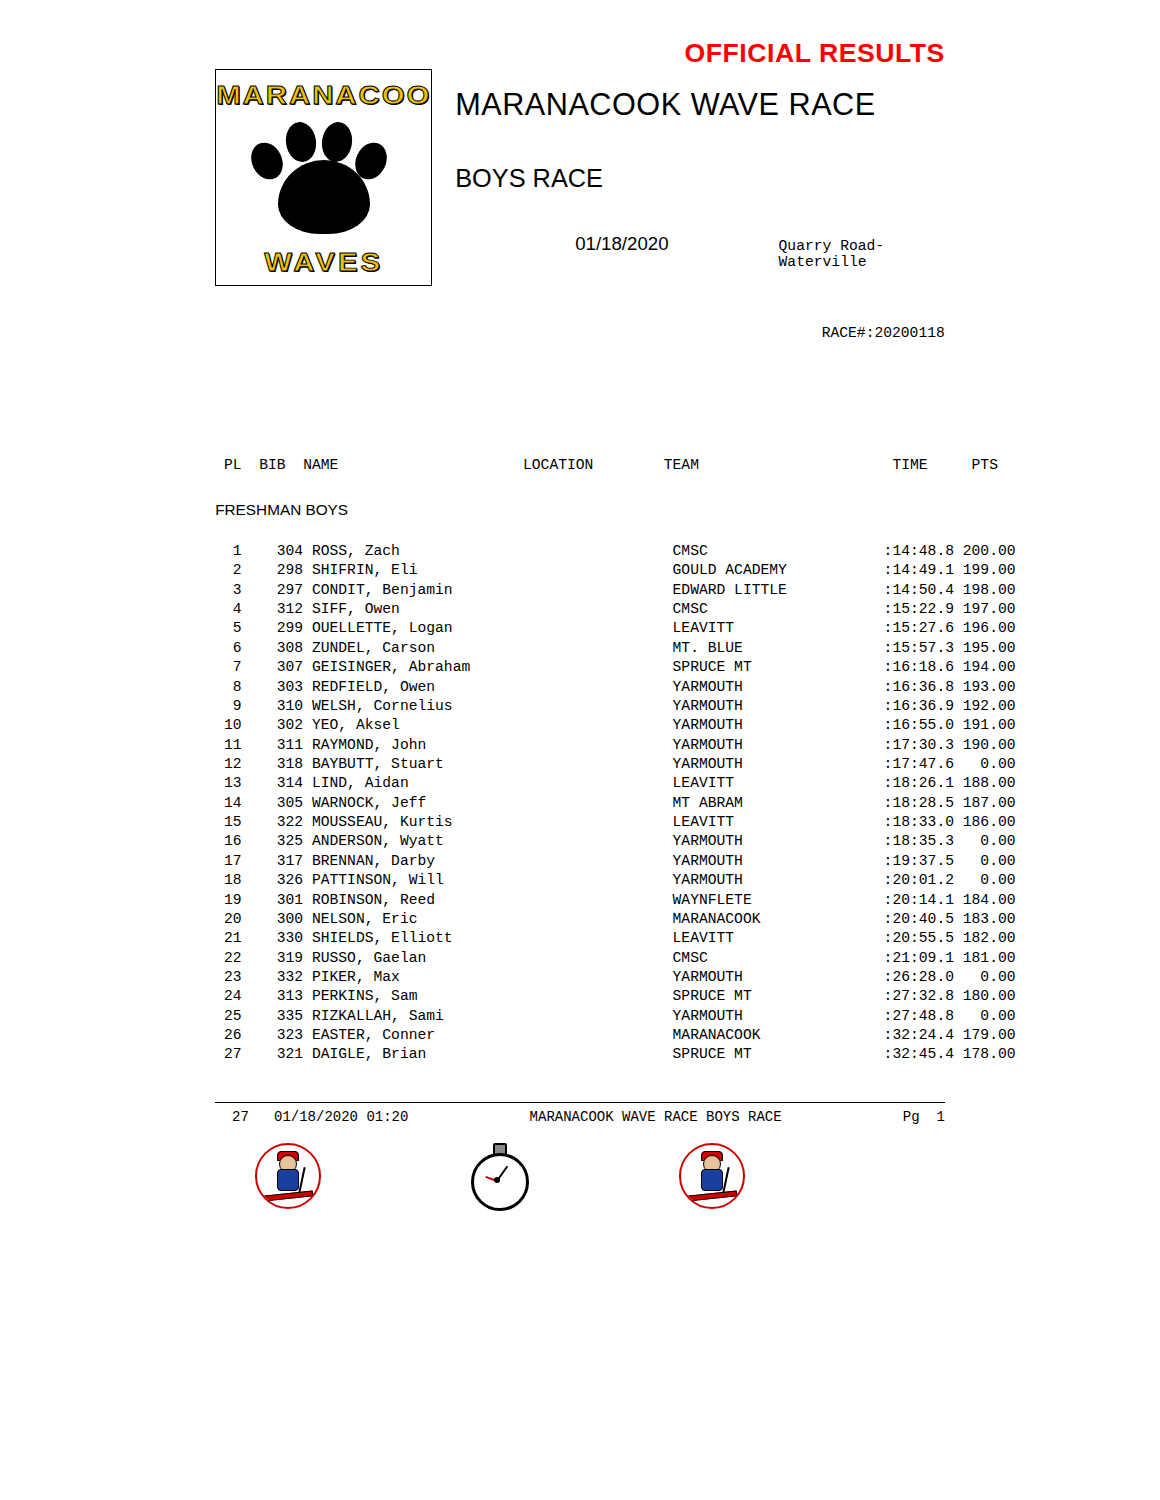OFFICIAL RESULTS
MARANACOOK
WAVES
MARANACOOK WAVE RACE
BOYS RACE
01/18/2020 Quarry Road-Waterville
RACE#:20200118
PL BIB NAME LOCATION TEAM TIME PTS
FRESHMAN BOYS
1 304 ROSS, Zach CMSC :14:48.8 200.00 2 298 SHIFRIN, Eli GOULD ACADEMY :14:49.1 199.00 3 297 CONDIT, Benjamin EDWARD LITTLE :14:50.4 198.00 4 312 SIFF, Owen CMSC :15:22.9 197.00 5 299 OUELLETTE, Logan LEAVITT :15:27.6 196.00 6 308 ZUNDEL, Carson MT. BLUE :15:57.3 195.00 7 307 GEISINGER, Abraham SPRUCE MT :16:18.6 194.00 8 303 REDFIELD, Owen YARMOUTH :16:36.8 193.00 9 310 WELSH, Cornelius YARMOUTH :16:36.9 192.00 10 302 YEO, Aksel YARMOUTH :16:55.0 191.00 11 311 RAYMOND, John YARMOUTH :17:30.3 190.00 12 318 BAYBUTT, Stuart YARMOUTH :17:47.6 0.00 13 314 LIND, Aidan LEAVITT :18:26.1 188.00 14 305 WARNOCK, Jeff MT ABRAM :18:28.5 187.00 15 322 MOUSSEAU, Kurtis LEAVITT :18:33.0 186.00 16 325 ANDERSON, Wyatt YARMOUTH :18:35.3 0.00 17 317 BRENNAN, Darby YARMOUTH :19:37.5 0.00 18 326 PATTINSON, Will YARMOUTH :20:01.2 0.00 19 301 ROBINSON, Reed WAYNFLETE :20:14.1 184.00 20 300 NELSON, Eric MARANACOOK :20:40.5 183.00 21 330 SHIELDS, Elliott LEAVITT :20:55.5 182.00 22 319 RUSSO, Gaelan CMSC :21:09.1 181.00 23 332 PIKER, Max YARMOUTH :26:28.0 0.00 24 313 PERKINS, Sam SPRUCE MT :27:32.8 180.00 25 335 RIZKALLAH, Sami YARMOUTH :27:48.8 0.00 26 323 EASTER, Conner MARANACOOK :32:24.4 179.00 27 321 DAIGLE, Brian SPRUCE MT :32:45.4 178.00
27 01/18/2020 01:20 MARANACOOK WAVE RACE BOYS RACE Pg 1